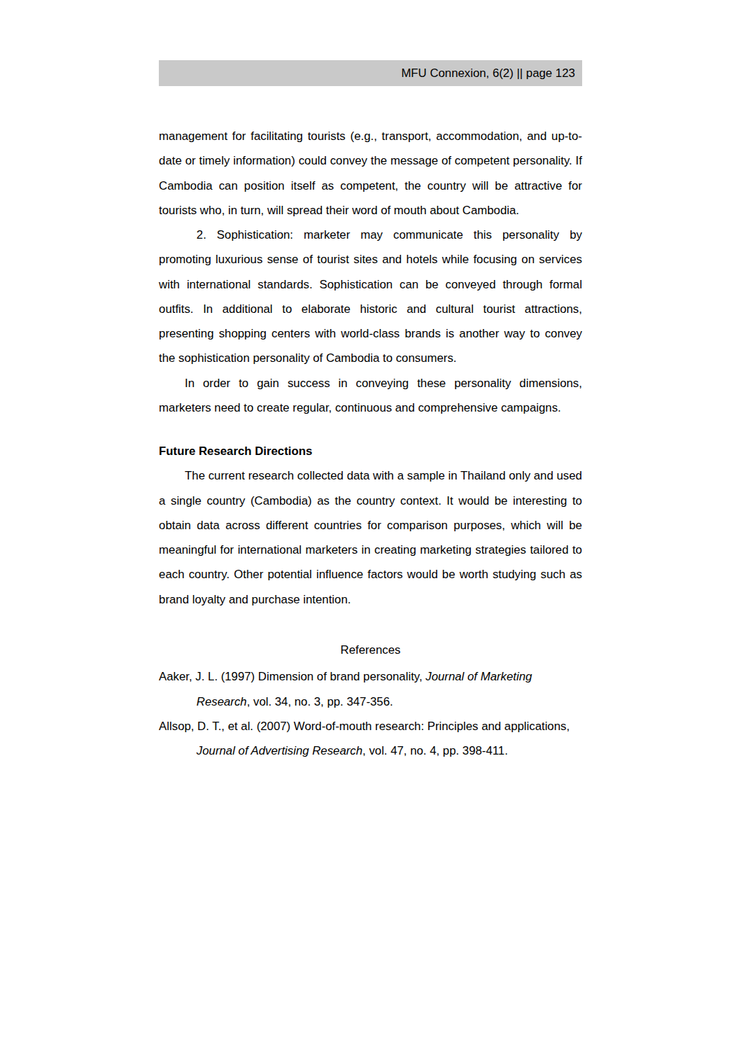MFU Connexion, 6(2) || page 123
management for facilitating tourists (e.g., transport, accommodation, and up-to-date or timely information) could convey the message of competent personality. If Cambodia can position itself as competent, the country will be attractive for tourists who, in turn, will spread their word of mouth about Cambodia.
2. Sophistication: marketer may communicate this personality by promoting luxurious sense of tourist sites and hotels while focusing on services with international standards. Sophistication can be conveyed through formal outfits. In additional to elaborate historic and cultural tourist attractions, presenting shopping centers with world-class brands is another way to convey the sophistication personality of Cambodia to consumers.
In order to gain success in conveying these personality dimensions, marketers need to create regular, continuous and comprehensive campaigns.
Future Research Directions
The current research collected data with a sample in Thailand only and used a single country (Cambodia) as the country context. It would be interesting to obtain data across different countries for comparison purposes, which will be meaningful for international marketers in creating marketing strategies tailored to each country. Other potential influence factors would be worth studying such as brand loyalty and purchase intention.
References
Aaker, J. L. (1997) Dimension of brand personality, Journal of Marketing Research, vol. 34, no. 3, pp. 347-356.
Allsop, D. T., et al. (2007) Word-of-mouth research: Principles and applications, Journal of Advertising Research, vol. 47, no. 4, pp. 398-411.